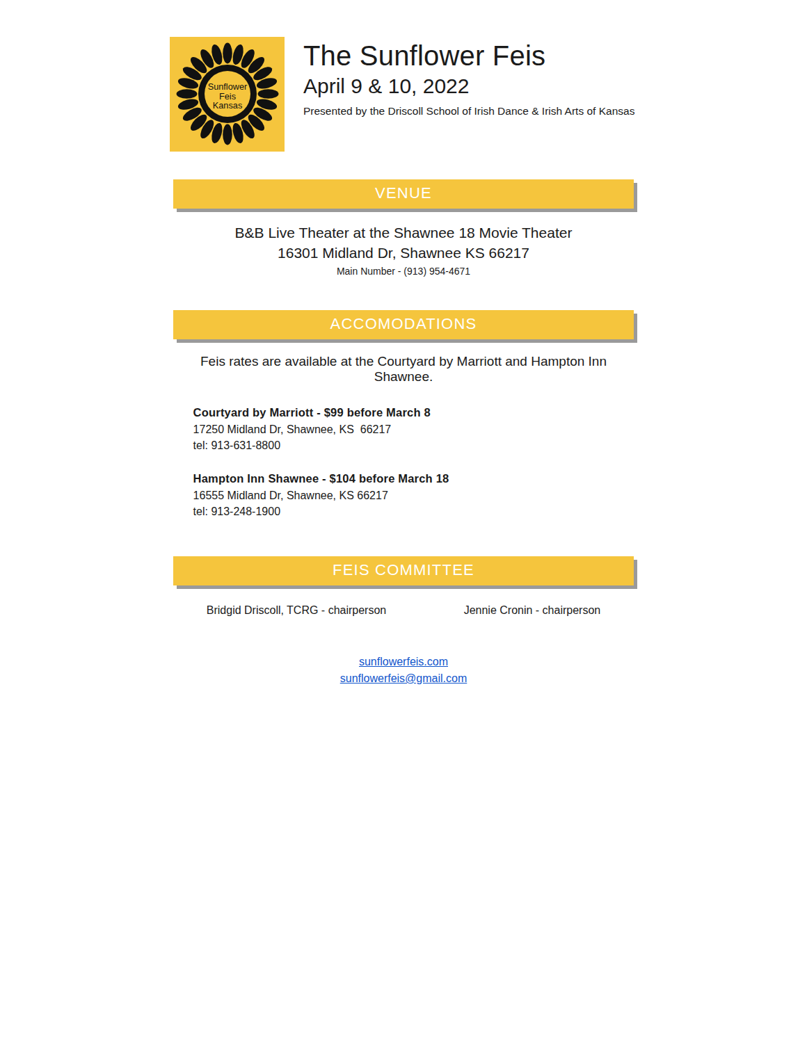Sunflower Feis Kansas
The Sunflower Feis
April 9 & 10, 2022
Presented by the Driscoll School of Irish Dance & Irish Arts of Kansas
Venue
B&B Live Theater at the Shawnee 18 Movie Theater
16301 Midland Dr, Shawnee KS 66217
Main Number - (913) 954-4671
Accomodations
Feis rates are available at the Courtyard by Marriott and Hampton Inn Shawnee.
Courtyard by Marriott - $99 before March 8
17250 Midland Dr, Shawnee, KS 66217
tel: 913-631-8800
Hampton Inn Shawnee - $104 before March 18
16555 Midland Dr, Shawnee, KS 66217
tel: 913-248-1900
Feis Committee
Bridgid Driscoll, TCRG - chairperson Jennie Cronin - chairperson
sunflowerfeis.com
sunflowerfeis@gmail.com